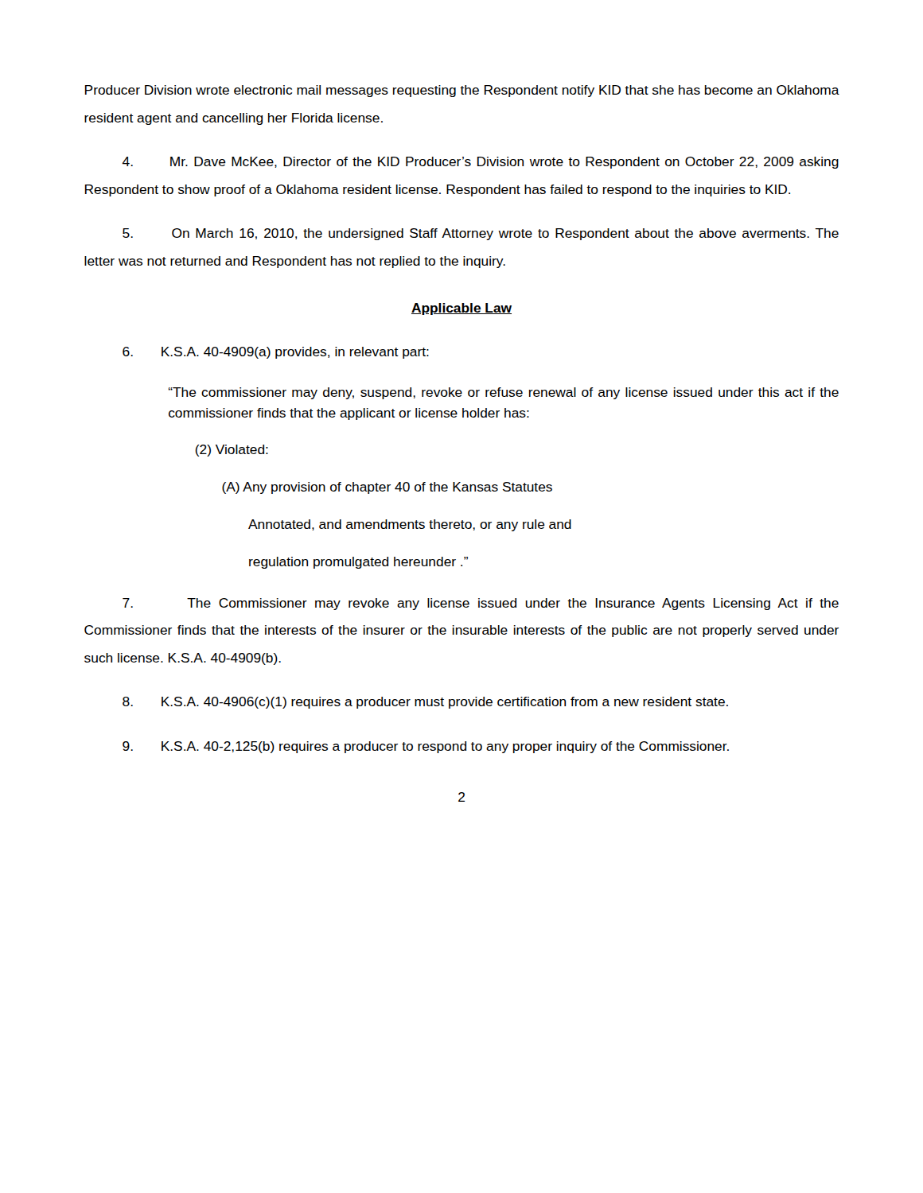Producer Division wrote electronic mail messages requesting the Respondent notify KID that she has become an Oklahoma resident agent and cancelling her Florida license.
4. Mr. Dave McKee, Director of the KID Producer’s Division wrote to Respondent on October 22, 2009 asking Respondent to show proof of a Oklahoma resident license. Respondent has failed to respond to the inquiries to KID.
5. On March 16, 2010, the undersigned Staff Attorney wrote to Respondent about the above averments. The letter was not returned and Respondent has not replied to the inquiry.
Applicable Law
6. K.S.A. 40-4909(a) provides, in relevant part:
“The commissioner may deny, suspend, revoke or refuse renewal of any license issued under this act if the commissioner finds that the applicant or license holder has:
(2) Violated:
(A) Any provision of chapter 40 of the Kansas Statutes
Annotated, and amendments thereto, or any rule and
regulation promulgated hereunder .”
7. The Commissioner may revoke any license issued under the Insurance Agents Licensing Act if the Commissioner finds that the interests of the insurer or the insurable interests of the public are not properly served under such license. K.S.A. 40-4909(b).
8. K.S.A. 40-4906(c)(1) requires a producer must provide certification from a new resident state.
9. K.S.A. 40-2,125(b) requires a producer to respond to any proper inquiry of the Commissioner.
2